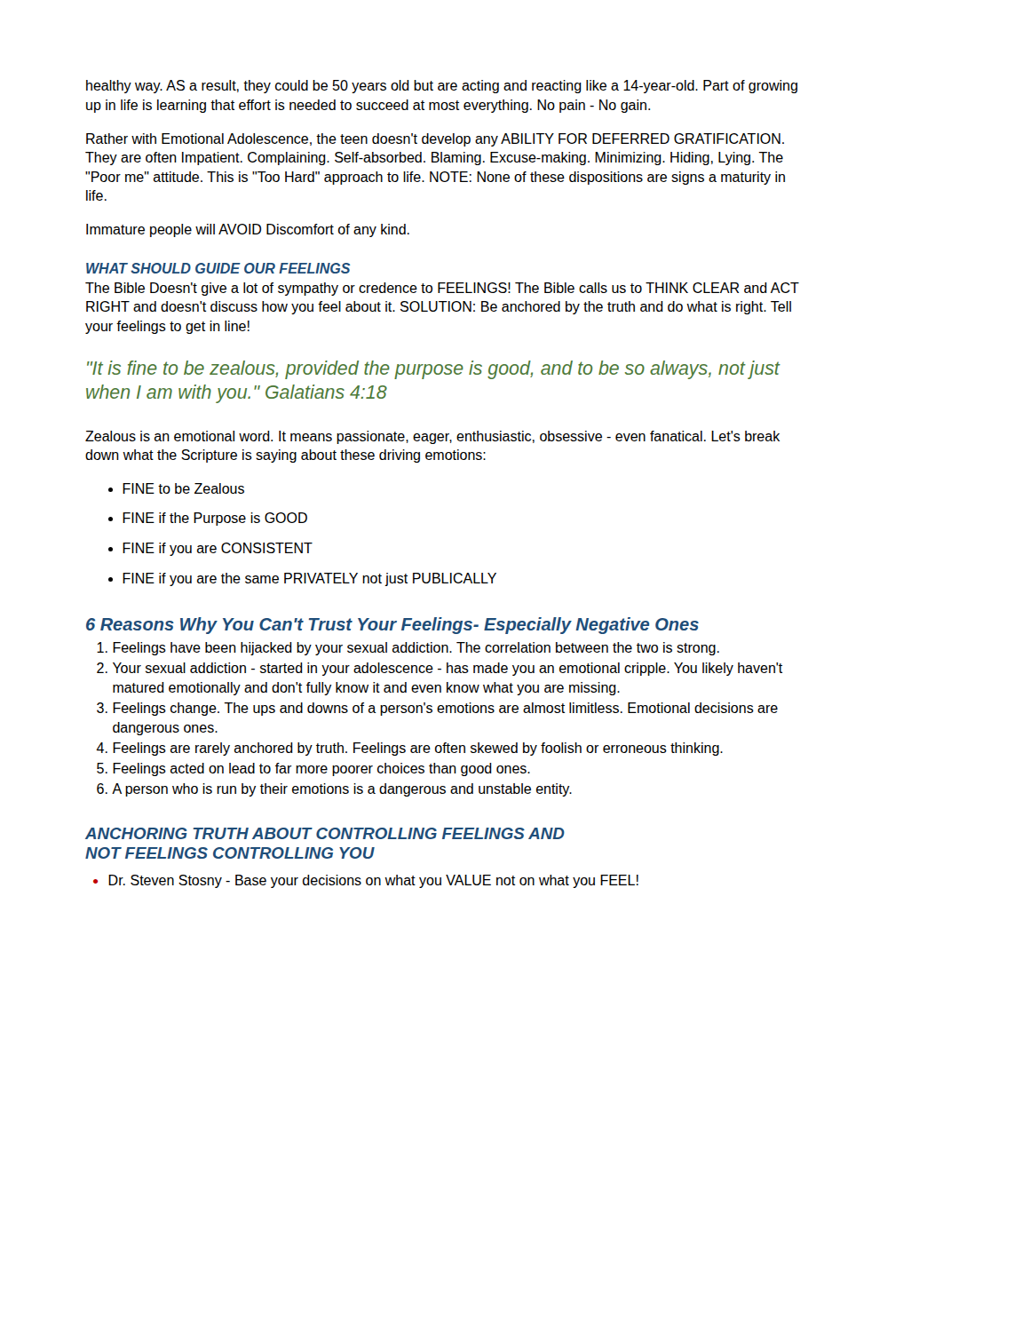healthy way. AS a result, they could be 50 years old but are acting and reacting like a 14-year-old. Part of growing up in life is learning that effort is needed to succeed at most everything. No pain - No gain.
Rather with Emotional Adolescence, the teen doesn't develop any ABILITY FOR DEFERRED GRATIFICATION. They are often Impatient. Complaining. Self-absorbed. Blaming. Excuse-making. Minimizing. Hiding, Lying. The "Poor me" attitude. This is "Too Hard" approach to life. NOTE: None of these dispositions are signs a maturity in life.
Immature people will AVOID Discomfort of any kind.
WHAT SHOULD GUIDE OUR FEELINGS
The Bible Doesn't give a lot of sympathy or credence to FEELINGS! The Bible calls us to THINK CLEAR and ACT RIGHT and doesn't discuss how you feel about it. SOLUTION: Be anchored by the truth and do what is right. Tell your feelings to get in line!
"It is fine to be zealous, provided the purpose is good, and to be so always, not just when I am with you." Galatians 4:18
Zealous is an emotional word. It means passionate, eager, enthusiastic, obsessive - even fanatical. Let's break down what the Scripture is saying about these driving emotions:
FINE to be Zealous
FINE if the Purpose is GOOD
FINE if you are CONSISTENT
FINE if you are the same PRIVATELY not just PUBLICALLY
6 Reasons Why You Can't Trust Your Feelings- Especially Negative Ones
Feelings have been hijacked by your sexual addiction. The correlation between the two is strong.
Your sexual addiction - started in your adolescence - has made you an emotional cripple. You likely haven't matured emotionally and don't fully know it and even know what you are missing.
Feelings change. The ups and downs of a person's emotions are almost limitless. Emotional decisions are dangerous ones.
Feelings are rarely anchored by truth. Feelings are often skewed by foolish or erroneous thinking.
Feelings acted on lead to far more poorer choices than good ones.
A person who is run by their emotions is a dangerous and unstable entity.
ANCHORING TRUTH ABOUT CONTROLLING FEELINGS AND
NOT FEELINGS CONTROLLING YOU
Dr. Steven Stosny - Base your decisions on what you VALUE not on what you FEEL!